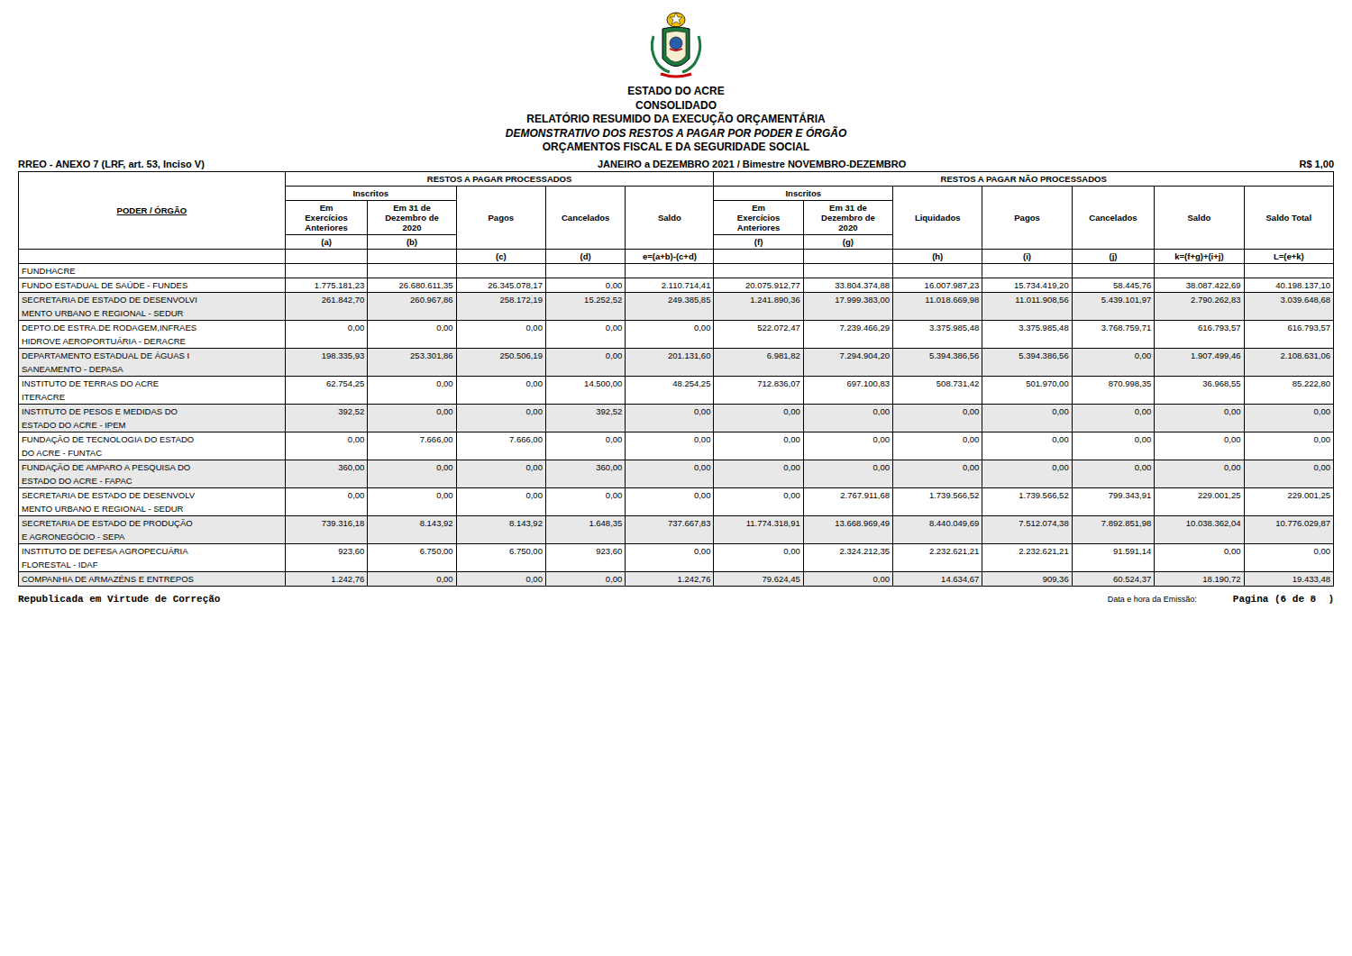ESTADO DO ACRE
CONSOLIDADO
RELATÓRIO RESUMIDO DA EXECUÇÃO ORÇAMENTÁRIA
DEMONSTRATIVO DOS RESTOS A PAGAR POR PODER E ÓRGÃO
ORÇAMENTOS FISCAL E DA SEGURIDADE SOCIAL
RREO - ANEXO 7 (LRF, art. 53, Inciso V)
JANEIRO a DEZEMBRO 2021 / Bimestre NOVEMBRO-DEZEMBRO
R$ 1,00
| PODER / ÓRGÃO | RESTOS A PAGAR PROCESSADOS | RESTOS A PAGAR NÃO PROCESSADOS |
| --- | --- | --- |
| Inscritos | Pagos | Cancelados | Saldo | Inscritos | Liquidados | Pagos | Cancelados | Saldo | Saldo Total |
| Em Exercícios Anteriores | Em 31 de Dezembro de 2020 | Em Exercícios Anteriores | Em 31 de Dezembro de 2020 |
| (a) | (b) | (f) | (g) |
| | | | (c) | (d) | e=(a+b)-(c+d) | | | (h) | (i) | (j) | k=(f+g)+(i+j) | L=(e+k) |
| FUNDHACRE | | | | | | | | | | | | |
| FUNDO ESTADUAL DE SAÚDE - FUNDES | 1.775.181,23 | 26.680.611,35 | 26.345.078,17 | 0,00 | 2.110.714,41 | 20.075.912,77 | 33.804.374,88 | 16.007.987,23 | 15.734.419,20 | 58.445,76 | 38.087.422,69 | 40.198.137,10 |
| SECRETARIA DE ESTADO DE DESENVOLVI | 261.842,70 | 260.967,86 | 258.172,19 | 15.252,52 | 249.385,85 | 1.241.890,36 | 17.999.383,00 | 11.018.669,98 | 11.011.908,56 | 5.439.101,97 | 2.790.262,83 | 3.039.648,68 |
| MENTO URBANO E REGIONAL - SEDUR | | | | | | | | | | | | |
| DEPTO.DE ESTRA.DE RODAGEM,INFRAES | 0,00 | 0,00 | 0,00 | 0,00 | 0,00 | 522.072,47 | 7.239.466,29 | 3.375.985,48 | 3.375.985,48 | 3.768.759,71 | 616.793,57 | 616.793,57 |
| HIDROVE AEROPORTUÁRIA - DERACRE | | | | | | | | | | | | |
| DEPARTAMENTO ESTADUAL DE ÁGUAS I | 198.335,93 | 253.301,86 | 250.506,19 | 0,00 | 201.131,60 | 6.981,82 | 7.294.904,20 | 5.394.386,56 | 5.394.386,56 | 0,00 | 1.907.499,46 | 2.108.631,06 |
| SANEAMENTO - DEPASA | | | | | | | | | | | | |
| INSTITUTO DE TERRAS DO ACRE | 62.754,25 | 0,00 | 0,00 | 14.500,00 | 48.254,25 | 712.836,07 | 697.100,83 | 508.731,42 | 501.970,00 | 870.998,35 | 36.968,55 | 85.222,80 |
| ITERACRE | | | | | | | | | | | | |
| INSTITUTO DE PESOS E MEDIDAS DO | 392,52 | 0,00 | 0,00 | 392,52 | 0,00 | 0,00 | 0,00 | 0,00 | 0,00 | 0,00 | 0,00 | 0,00 |
| ESTADO DO ACRE - IPEM | | | | | | | | | | | | |
| FUNDAÇÃO DE TECNOLOGIA DO ESTADO | 0,00 | 7.666,00 | 7.666,00 | 0,00 | 0,00 | 0,00 | 0,00 | 0,00 | 0,00 | 0,00 | 0,00 | 0,00 |
| DO ACRE - FUNTAC | | | | | | | | | | | | |
| FUNDAÇÃO DE AMPARO A PESQUISA DO | 360,00 | 0,00 | 0,00 | 360,00 | 0,00 | 0,00 | 0,00 | 0,00 | 0,00 | 0,00 | 0,00 | 0,00 |
| ESTADO DO ACRE - FAPAC | | | | | | | | | | | | |
| SECRETARIA DE ESTADO DE DESENVOLV | 0,00 | 0,00 | 0,00 | 0,00 | 0,00 | 0,00 | 2.767.911,68 | 1.739.566,52 | 1.739.566,52 | 799.343,91 | 229.001,25 | 229.001,25 |
| MENTO URBANO E REGIONAL - SEDUR | | | | | | | | | | | | |
| SECRETARIA DE ESTADO DE PRODUÇÃO | 739.316,18 | 8.143,92 | 8.143,92 | 1.648,35 | 737.667,83 | 11.774.318,91 | 13.668.969,49 | 8.440.049,69 | 7.512.074,38 | 7.892.851,98 | 10.038.362,04 | 10.776.029,87 |
| E AGRONEGÓCIO - SEPA | | | | | | | | | | | | |
| INSTITUTO DE DEFESA AGROPECUÁRIA | 923,60 | 6.750,00 | 6.750,00 | 923,60 | 0,00 | 0,00 | 2.324.212,35 | 2.232.621,21 | 2.232.621,21 | 91.591,14 | 0,00 | 0,00 |
| FLORESTAL - IDAF | | | | | | | | | | | | |
| COMPANHIA DE ARMAZÉNS E ENTREPOS | 1.242,76 | 0,00 | 0,00 | 0,00 | 1.242,76 | 79.624,45 | 0,00 | 14.634,67 | 909,36 | 60.524,37 | 18.190,72 | 19.433,48 |
Republicada em Virtude de Correção
Data e hora da Emissão: Pagina (6 de 8 )